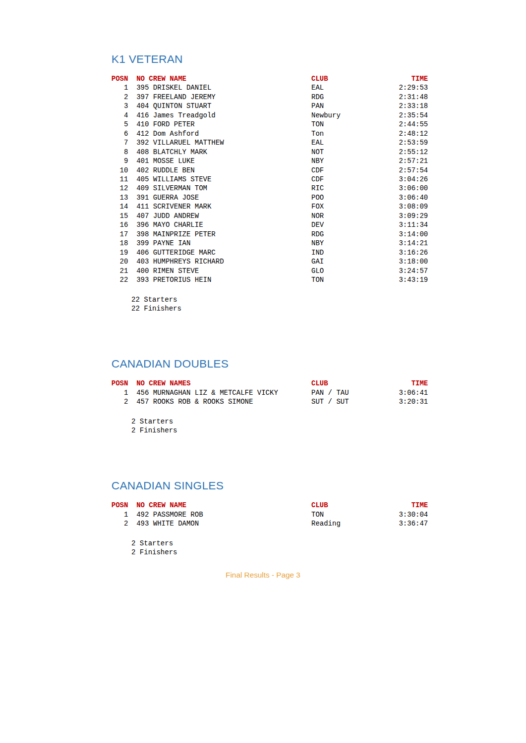K1 VETERAN
POSN  NO CREW NAME                              CLUB                    TIME
   1  395 DRISKEL DANIEL                        EAL                  2:29:53
   2  397 FREELAND JEREMY                       RDG                  2:31:48
   3  404 QUINTON STUART                        PAN                  2:33:18
   4  416 James Treadgold                       Newbury              2:35:54
   5  410 FORD PETER                            TON                  2:44:55
   6  412 Dom Ashford                           Ton                  2:48:12
   7  392 VILLARUEL MATTHEW                     EAL                  2:53:59
   8  408 BLATCHLY MARK                         NOT                  2:55:12
   9  401 MOSSE LUKE                            NBY                  2:57:21
  10  402 RUDDLE BEN                            CDF                  2:57:54
  11  405 WILLIAMS STEVE                        CDF                  3:04:26
  12  409 SILVERMAN TOM                         RIC                  3:06:00
  13  391 GUERRA JOSE                           POO                  3:06:40
  14  411 SCRIVENER MARK                        FOX                  3:08:09
  15  407 JUDD ANDREW                           NOR                  3:09:29
  16  396 MAYO CHARLIE                          DEV                  3:11:34
  17  398 MAINPRIZE PETER                       RDG                  3:14:00
  18  399 PAYNE IAN                             NBY                  3:14:21
  19  406 GUTTERIDGE MARC                       IND                  3:16:26
  20  403 HUMPHREYS RICHARD                     GAI                  3:18:00
  21  400 RIMEN STEVE                           GLO                  3:24:57
  22  393 PRETORIUS HEIN                        TON                  3:43:19
22 Starters
22 Finishers
CANADIAN DOUBLES
POSN  NO CREW NAMES                             CLUB                    TIME
   1  456 MURNAGHAN LIZ & METCALFE VICKY        PAN / TAU            3:06:41
   2  457 ROOKS ROB & ROOKS SIMONE              SUT / SUT            3:20:31
2 Starters
2 Finishers
CANADIAN SINGLES
POSN  NO CREW NAME                              CLUB                    TIME
   1  492 PASSMORE ROB                          TON                  3:30:04
   2  493 WHITE DAMON                           Reading              3:36:47
2 Starters
2 Finishers
Final Results - Page 3